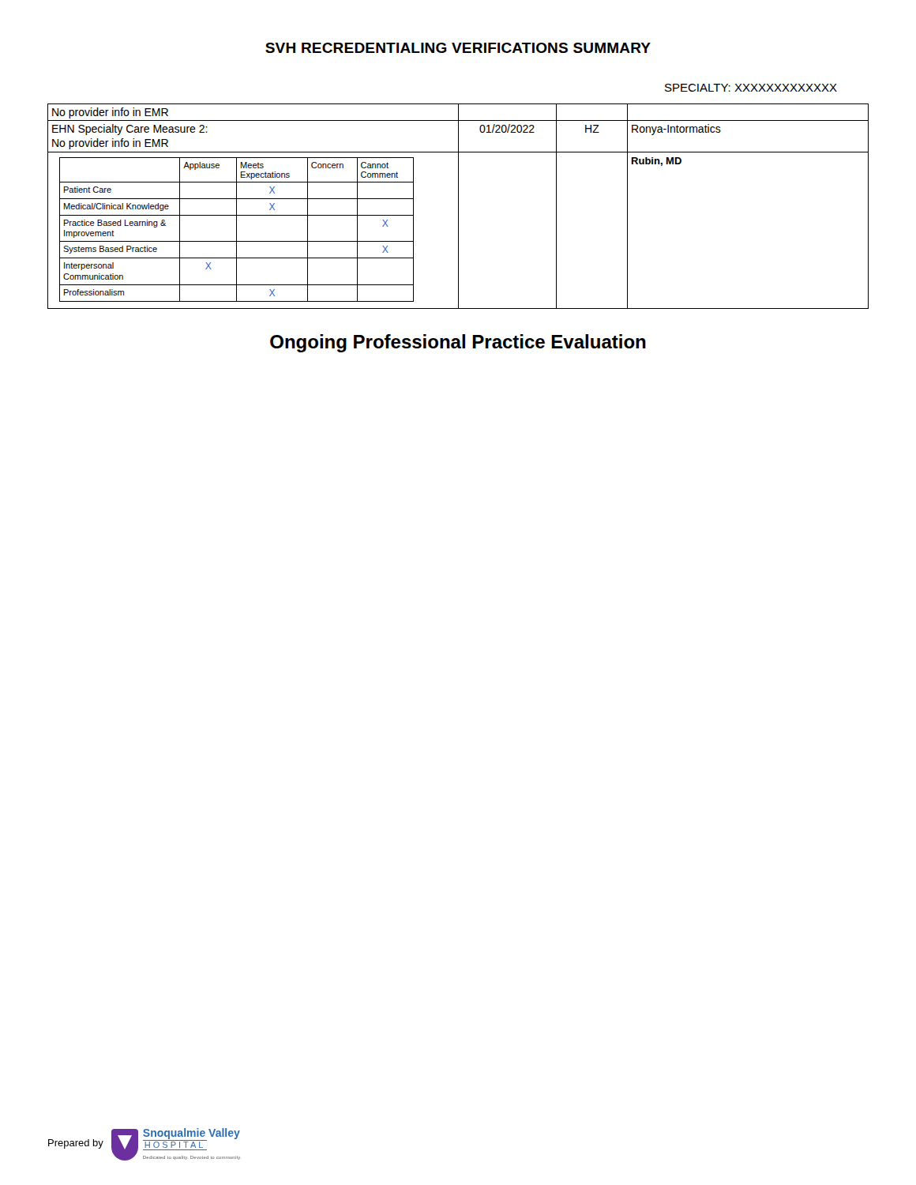SVH RECREDENTIALING VERIFICATIONS SUMMARY
SPECIALTY: XXXXXXXXXXXXX
| No provider info in EMR | | | |
| EHN Specialty Care Measure 2: No provider info in EMR | 01/20/2022 | HZ | Ronya-Intormatics |
| / / Applause / Meets Expectations / Concern / Cannot Comment / / --- / --- / --- / --- / --- / / Patient Care / / X / / / / Medical/Clinical Knowledge / / X / / / / Practice Based Learning & Improvement / / / / X / / Systems Based Practice / / / / X / / Interpersonal Communication / X / / / / / Professionalism / / X / / / | | | Rubin, MD |
Ongoing Professional Practice Evaluation
Prepared by Snoqualmie Valley
HOSPITAL
Dedicated to quality. Devoted to community.